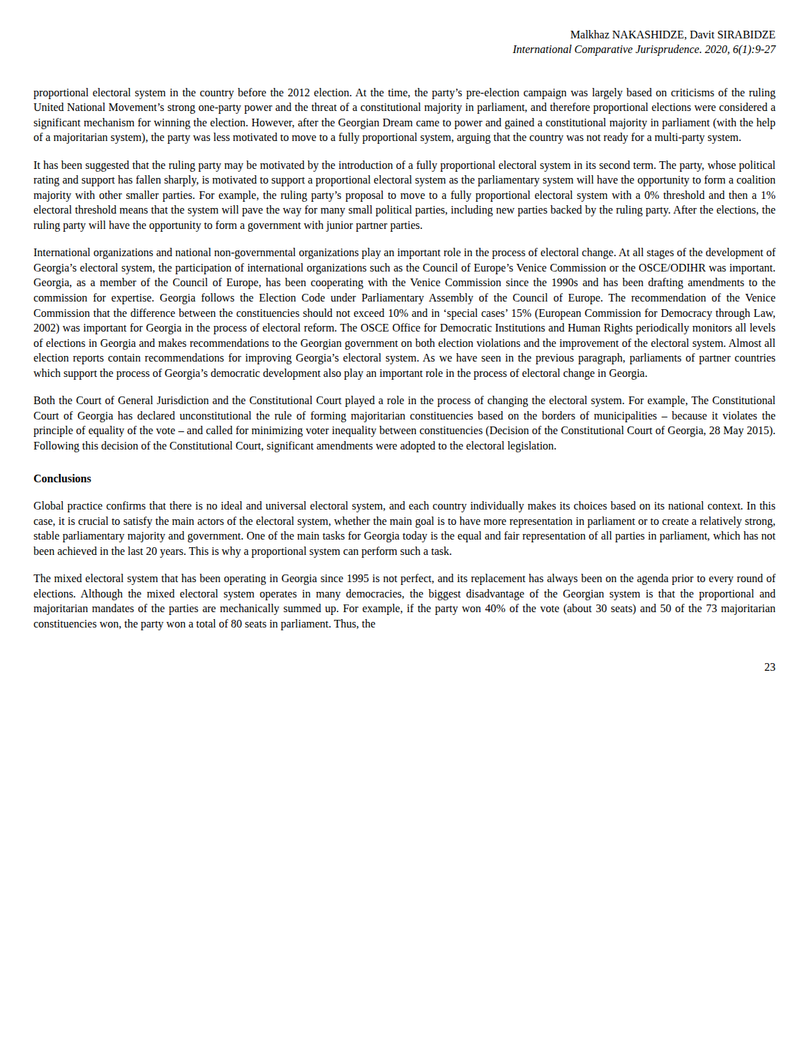Malkhaz NAKASHIDZE, Davit SIRABIDZE
International Comparative Jurisprudence. 2020, 6(1):9-27
proportional electoral system in the country before the 2012 election. At the time, the party’s pre-election campaign was largely based on criticisms of the ruling United National Movement’s strong one-party power and the threat of a constitutional majority in parliament, and therefore proportional elections were considered a significant mechanism for winning the election. However, after the Georgian Dream came to power and gained a constitutional majority in parliament (with the help of a majoritarian system), the party was less motivated to move to a fully proportional system, arguing that the country was not ready for a multi-party system.
It has been suggested that the ruling party may be motivated by the introduction of a fully proportional electoral system in its second term. The party, whose political rating and support has fallen sharply, is motivated to support a proportional electoral system as the parliamentary system will have the opportunity to form a coalition majority with other smaller parties. For example, the ruling party’s proposal to move to a fully proportional electoral system with a 0% threshold and then a 1% electoral threshold means that the system will pave the way for many small political parties, including new parties backed by the ruling party. After the elections, the ruling party will have the opportunity to form a government with junior partner parties.
International organizations and national non-governmental organizations play an important role in the process of electoral change. At all stages of the development of Georgia’s electoral system, the participation of international organizations such as the Council of Europe’s Venice Commission or the OSCE/ODIHR was important. Georgia, as a member of the Council of Europe, has been cooperating with the Venice Commission since the 1990s and has been drafting amendments to the commission for expertise. Georgia follows the Election Code under Parliamentary Assembly of the Council of Europe. The recommendation of the Venice Commission that the difference between the constituencies should not exceed 10% and in ‘special cases’ 15% (European Commission for Democracy through Law, 2002) was important for Georgia in the process of electoral reform. The OSCE Office for Democratic Institutions and Human Rights periodically monitors all levels of elections in Georgia and makes recommendations to the Georgian government on both election violations and the improvement of the electoral system. Almost all election reports contain recommendations for improving Georgia’s electoral system. As we have seen in the previous paragraph, parliaments of partner countries which support the process of Georgia’s democratic development also play an important role in the process of electoral change in Georgia.
Both the Court of General Jurisdiction and the Constitutional Court played a role in the process of changing the electoral system. For example, The Constitutional Court of Georgia has declared unconstitutional the rule of forming majoritarian constituencies based on the borders of municipalities – because it violates the principle of equality of the vote – and called for minimizing voter inequality between constituencies (Decision of the Constitutional Court of Georgia, 28 May 2015). Following this decision of the Constitutional Court, significant amendments were adopted to the electoral legislation.
Conclusions
Global practice confirms that there is no ideal and universal electoral system, and each country individually makes its choices based on its national context. In this case, it is crucial to satisfy the main actors of the electoral system, whether the main goal is to have more representation in parliament or to create a relatively strong, stable parliamentary majority and government. One of the main tasks for Georgia today is the equal and fair representation of all parties in parliament, which has not been achieved in the last 20 years. This is why a proportional system can perform such a task.
The mixed electoral system that has been operating in Georgia since 1995 is not perfect, and its replacement has always been on the agenda prior to every round of elections. Although the mixed electoral system operates in many democracies, the biggest disadvantage of the Georgian system is that the proportional and majoritarian mandates of the parties are mechanically summed up. For example, if the party won 40% of the vote (about 30 seats) and 50 of the 73 majoritarian constituencies won, the party won a total of 80 seats in parliament. Thus, the
23